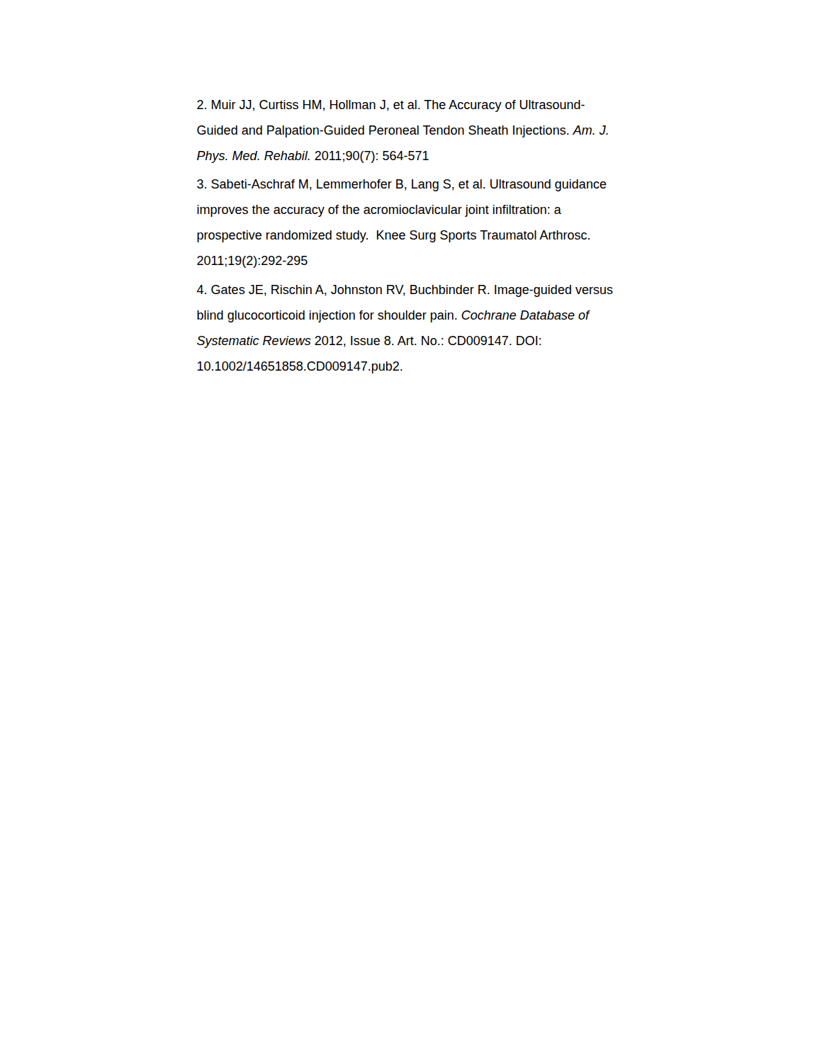2. Muir JJ, Curtiss HM, Hollman J, et al. The Accuracy of Ultrasound-Guided and Palpation-Guided Peroneal Tendon Sheath Injections. Am. J. Phys. Med. Rehabil. 2011;90(7): 564-571
3. Sabeti-Aschraf M, Lemmerhofer B, Lang S, et al. Ultrasound guidance improves the accuracy of the acromioclavicular joint infiltration: a prospective randomized study. Knee Surg Sports Traumatol Arthrosc. 2011;19(2):292-295
4. Gates JE, Rischin A, Johnston RV, Buchbinder R. Image-guided versus blind glucocorticoid injection for shoulder pain. Cochrane Database of Systematic Reviews 2012, Issue 8. Art. No.: CD009147. DOI: 10.1002/14651858.CD009147.pub2.